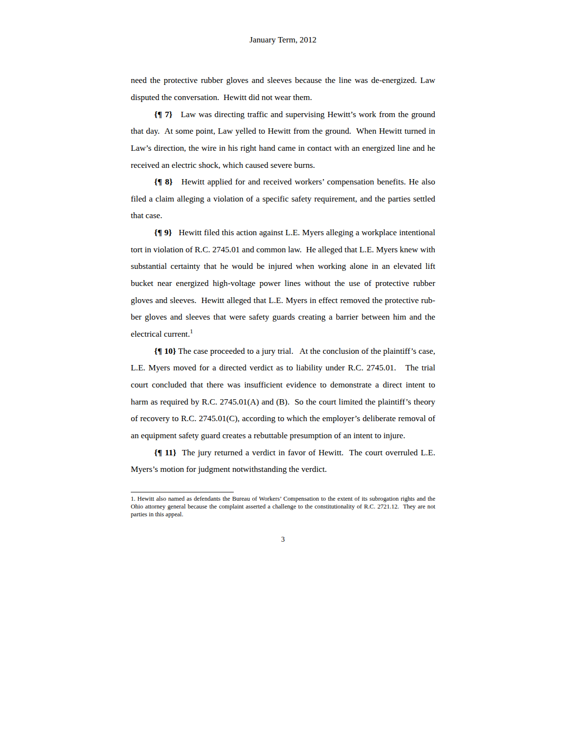January Term, 2012
need the protective rubber gloves and sleeves because the line was de-energized. Law disputed the conversation. Hewitt did not wear them.
{¶ 7} Law was directing traffic and supervising Hewitt’s work from the ground that day. At some point, Law yelled to Hewitt from the ground. When Hewitt turned in Law’s direction, the wire in his right hand came in contact with an energized line and he received an electric shock, which caused severe burns.
{¶ 8} Hewitt applied for and received workers’ compensation benefits. He also filed a claim alleging a violation of a specific safety requirement, and the parties settled that case.
{¶ 9} Hewitt filed this action against L.E. Myers alleging a workplace intentional tort in violation of R.C. 2745.01 and common law. He alleged that L.E. Myers knew with substantial certainty that he would be injured when working alone in an elevated lift bucket near energized high-voltage power lines without the use of protective rubber gloves and sleeves. Hewitt alleged that L.E. Myers in effect removed the protective rubber gloves and sleeves that were safety guards creating a barrier between him and the electrical current.1
{¶ 10} The case proceeded to a jury trial. At the conclusion of the plaintiff’s case, L.E. Myers moved for a directed verdict as to liability under R.C. 2745.01. The trial court concluded that there was insufficient evidence to demonstrate a direct intent to harm as required by R.C. 2745.01(A) and (B). So the court limited the plaintiff’s theory of recovery to R.C. 2745.01(C), according to which the employer’s deliberate removal of an equipment safety guard creates a rebuttable presumption of an intent to injure.
{¶ 11} The jury returned a verdict in favor of Hewitt. The court overruled L.E. Myers’s motion for judgment notwithstanding the verdict.
1. Hewitt also named as defendants the Bureau of Workers’ Compensation to the extent of its subrogation rights and the Ohio attorney general because the complaint asserted a challenge to the constitutionality of R.C. 2721.12. They are not parties in this appeal.
3